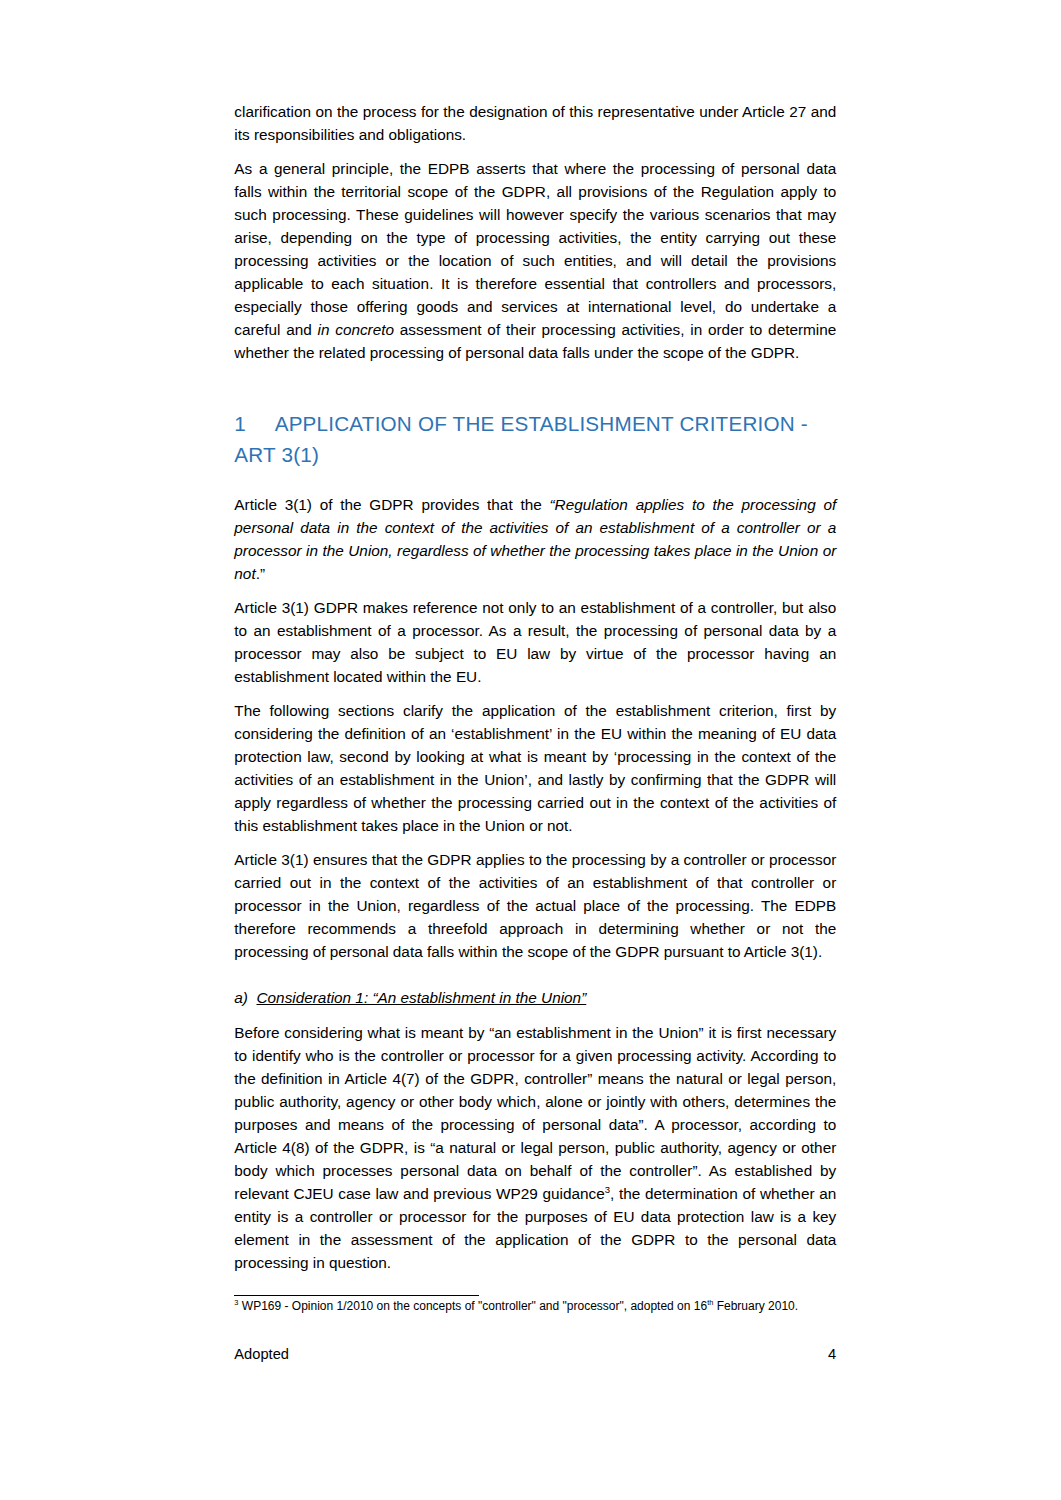clarification on the process for the designation of this representative under Article 27 and its responsibilities and obligations.
As a general principle, the EDPB asserts that where the processing of personal data falls within the territorial scope of the GDPR, all provisions of the Regulation apply to such processing. These guidelines will however specify the various scenarios that may arise, depending on the type of processing activities, the entity carrying out these processing activities or the location of such entities, and will detail the provisions applicable to each situation. It is therefore essential that controllers and processors, especially those offering goods and services at international level, do undertake a careful and in concreto assessment of their processing activities, in order to determine whether the related processing of personal data falls under the scope of the GDPR.
1 APPLICATION OF THE ESTABLISHMENT CRITERION - ART 3(1)
Article 3(1) of the GDPR provides that the “Regulation applies to the processing of personal data in the context of the activities of an establishment of a controller or a processor in the Union, regardless of whether the processing takes place in the Union or not.”
Article 3(1) GDPR makes reference not only to an establishment of a controller, but also to an establishment of a processor. As a result, the processing of personal data by a processor may also be subject to EU law by virtue of the processor having an establishment located within the EU.
The following sections clarify the application of the establishment criterion, first by considering the definition of an ‘establishment’ in the EU within the meaning of EU data protection law, second by looking at what is meant by ‘processing in the context of the activities of an establishment in the Union’, and lastly by confirming that the GDPR will apply regardless of whether the processing carried out in the context of the activities of this establishment takes place in the Union or not.
Article 3(1) ensures that the GDPR applies to the processing by a controller or processor carried out in the context of the activities of an establishment of that controller or processor in the Union, regardless of the actual place of the processing. The EDPB therefore recommends a threefold approach in determining whether or not the processing of personal data falls within the scope of the GDPR pursuant to Article 3(1).
a) Consideration 1: “An establishment in the Union”
Before considering what is meant by “an establishment in the Union” it is first necessary to identify who is the controller or processor for a given processing activity. According to the definition in Article 4(7) of the GDPR, controller” means the natural or legal person, public authority, agency or other body which, alone or jointly with others, determines the purposes and means of the processing of personal data”. A processor, according to Article 4(8) of the GDPR, is “a natural or legal person, public authority, agency or other body which processes personal data on behalf of the controller”. As established by relevant CJEU case law and previous WP29 guidance3, the determination of whether an entity is a controller or processor for the purposes of EU data protection law is a key element in the assessment of the application of the GDPR to the personal data processing in question.
3 WP169 - Opinion 1/2010 on the concepts of "controller" and "processor", adopted on 16th February 2010.
Adopted
4